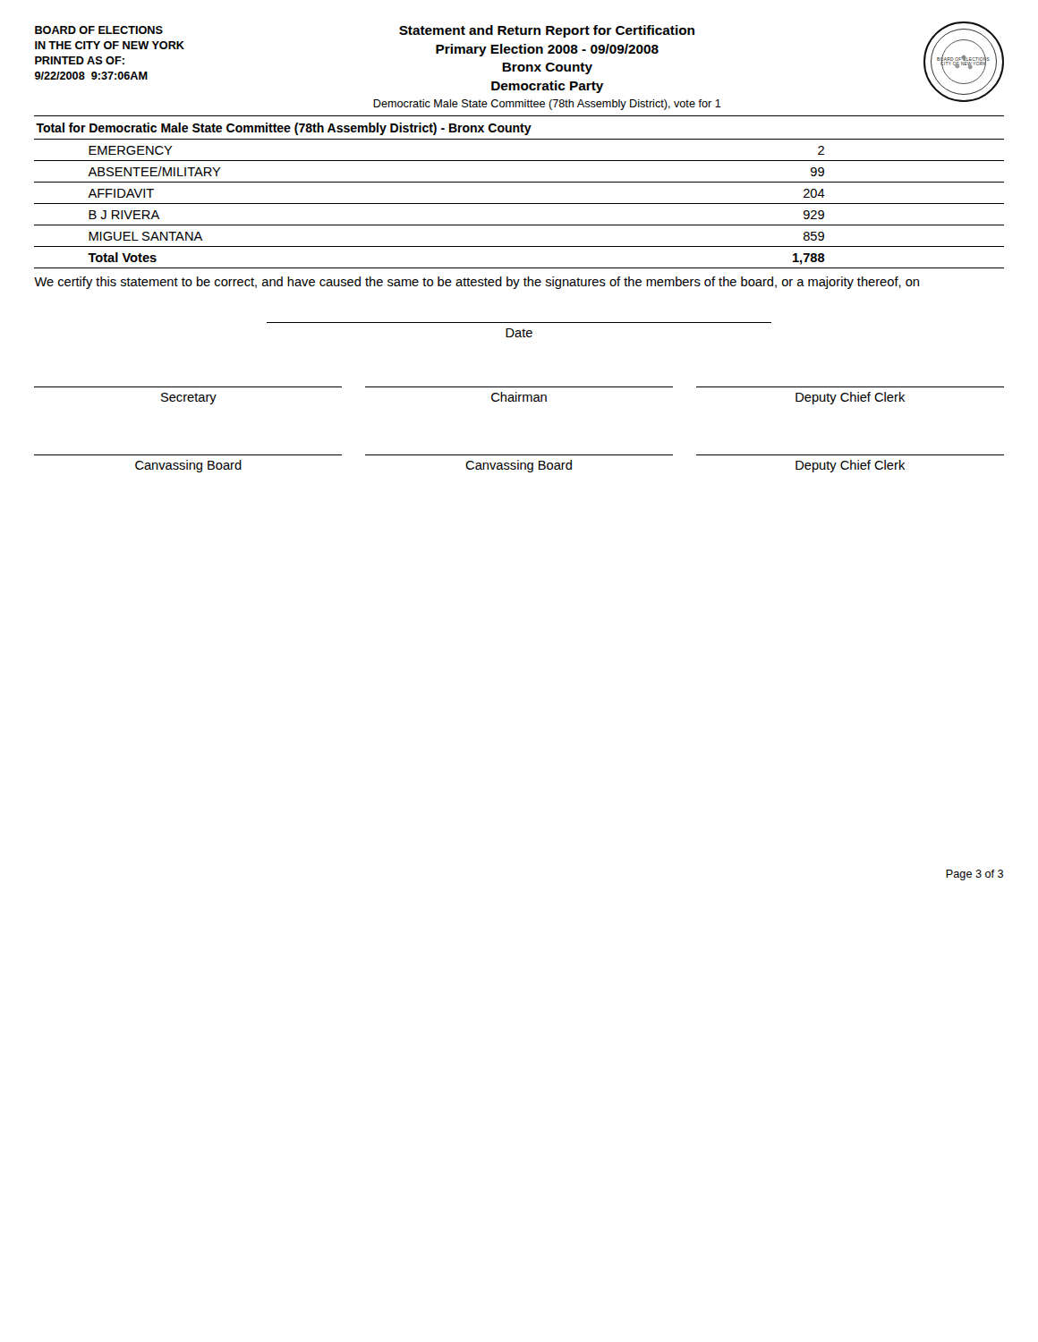BOARD OF ELECTIONS
IN THE CITY OF NEW YORK
PRINTED AS OF:
9/22/2008 9:37:06AM
Statement and Return Report for Certification
Primary Election 2008 - 09/09/2008
Bronx County
Democratic Party
Democratic Male State Committee (78th Assembly District), vote for 1
BOARD OF ELECTIONS
CITY OF NEW YORK
Total for Democratic Male State Committee (78th Assembly District) - Bronx County
| EMERGENCY | 2 |
| ABSENTEE/MILITARY | 99 |
| AFFIDAVIT | 204 |
| B J RIVERA | 929 |
| MIGUEL SANTANA | 859 |
| Total Votes | 1,788 |
We certify this statement to be correct, and have caused the same to be attested by the signatures of the members of the board, or a majority thereof, on
Date
Secretary
Chairman
Deputy Chief Clerk
Canvassing Board
Canvassing Board
Deputy Chief Clerk
Page 3 of 3